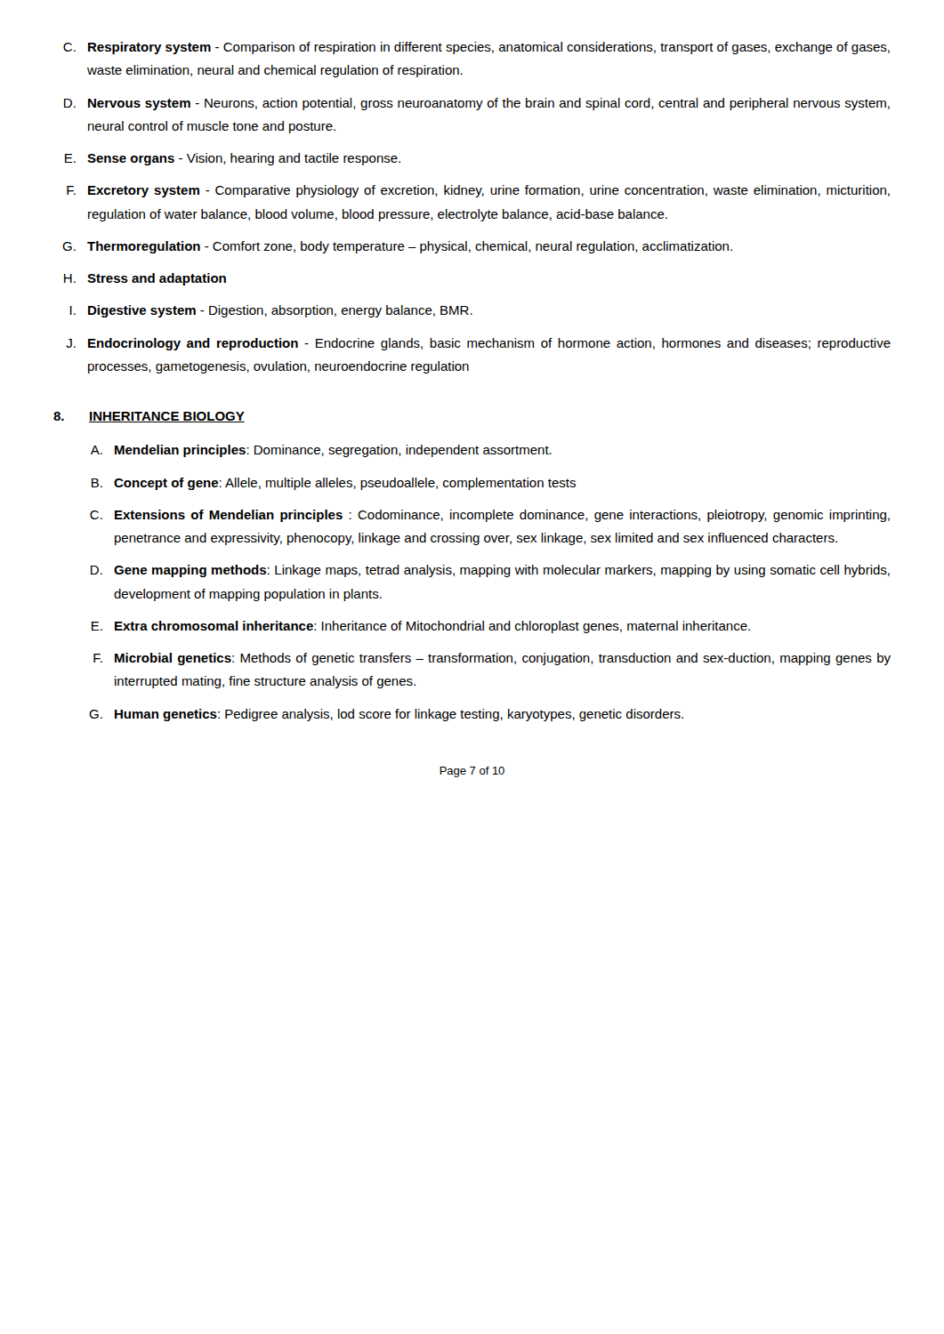Respiratory system - Comparison of respiration in different species, anatomical considerations, transport of gases, exchange of gases, waste elimination, neural and chemical regulation of respiration.
Nervous system - Neurons, action potential, gross neuroanatomy of the brain and spinal cord, central and peripheral nervous system, neural control of muscle tone and posture.
Sense organs - Vision, hearing and tactile response.
Excretory system - Comparative physiology of excretion, kidney, urine formation, urine concentration, waste elimination, micturition, regulation of water balance, blood volume, blood pressure, electrolyte balance, acid-base balance.
Thermoregulation - Comfort zone, body temperature – physical, chemical, neural regulation, acclimatization.
Stress and adaptation
Digestive system - Digestion, absorption, energy balance, BMR.
Endocrinology and reproduction - Endocrine glands, basic mechanism of hormone action, hormones and diseases; reproductive processes, gametogenesis, ovulation, neuroendocrine regulation
8. INHERITANCE BIOLOGY
Mendelian principles: Dominance, segregation, independent assortment.
Concept of gene: Allele, multiple alleles, pseudoallele, complementation tests
Extensions of Mendelian principles : Codominance, incomplete dominance, gene interactions, pleiotropy, genomic imprinting, penetrance and expressivity, phenocopy, linkage and crossing over, sex linkage, sex limited and sex influenced characters.
Gene mapping methods: Linkage maps, tetrad analysis, mapping with molecular markers, mapping by using somatic cell hybrids, development of mapping population in plants.
Extra chromosomal inheritance: Inheritance of Mitochondrial and chloroplast genes, maternal inheritance.
Microbial genetics: Methods of genetic transfers – transformation, conjugation, transduction and sex-duction, mapping genes by interrupted mating, fine structure analysis of genes.
Human genetics: Pedigree analysis, lod score for linkage testing, karyotypes, genetic disorders.
Page 7 of 10